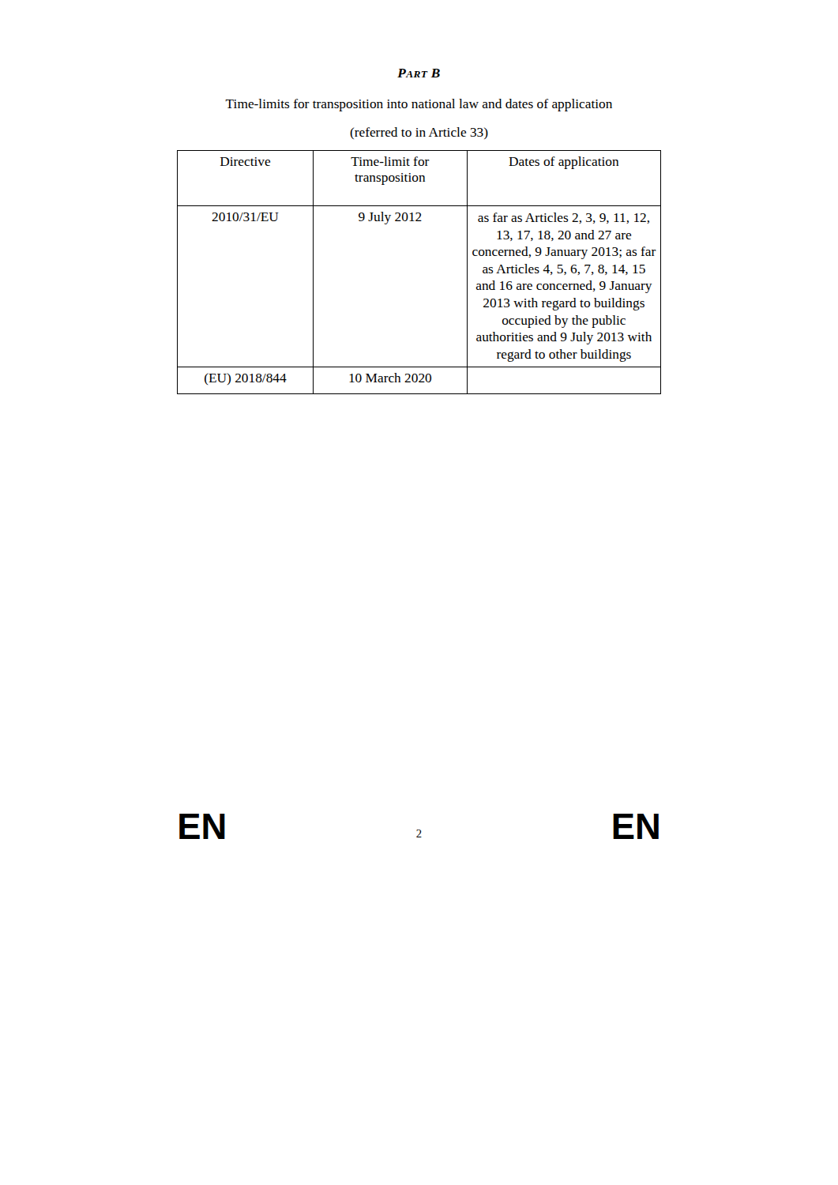PART B
Time-limits for transposition into national law and dates of application
(referred to in Article 33)
| Directive | Time-limit for transposition | Dates of application |
| --- | --- | --- |
| 2010/31/EU | 9 July 2012 | as far as Articles 2, 3, 9, 11, 12, 13, 17, 18, 20 and 27 are concerned, 9 January 2013; as far as Articles 4, 5, 6, 7, 8, 14, 15 and 16 are concerned, 9 January 2013 with regard to buildings occupied by the public authorities and 9 July 2013 with regard to other buildings |
| (EU) 2018/844 | 10 March 2020 | |
EN 2 EN